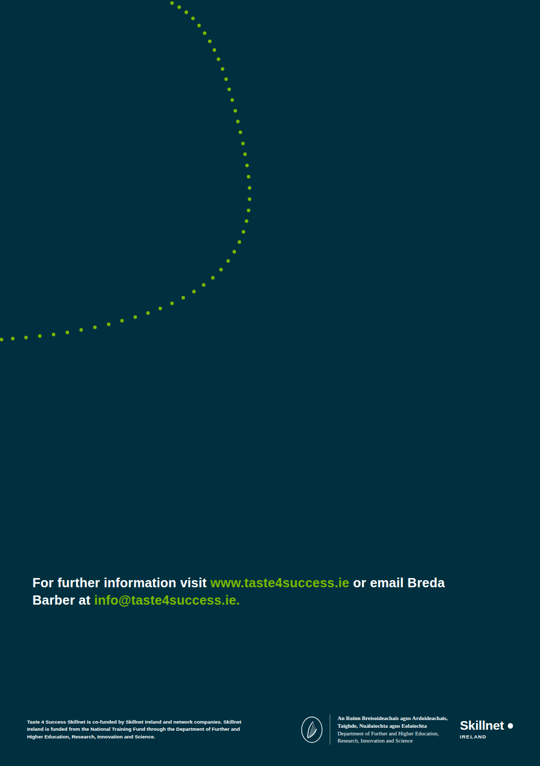For further information visit www.taste4success.ie or email Breda Barber at info@taste4success.ie.
Taste 4 Success Skillnet is co-funded by Skillnet Ireland and network companies. Skillnet Ireland is funded from the National Training Fund through the Department of Further and Higher Education, Research, Innovation and Science.
An Roinn Breisoideachais agus Ardoideachais,
Taighde, Nuálaíochta agus Eolaíochta
Department of Further and Higher Education,
Research, Innovation and Science
Skillnet IRELAND